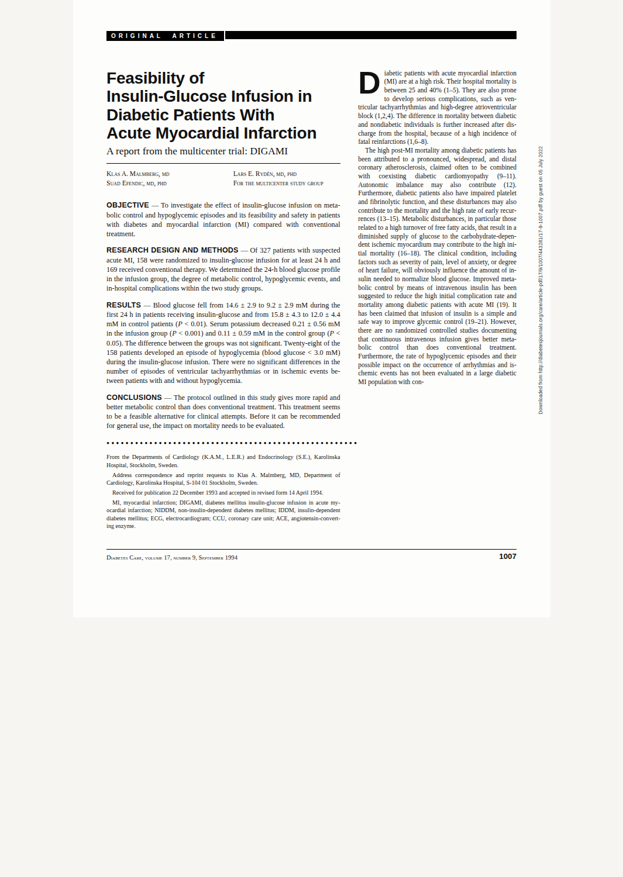Downloaded from http://diabetesjournals.org/care/article-pdf/17/9/1007/443281/17-9-1007.pdf by guest on 05 July 2022
ORIGINAL ARTICLE
Feasibility of
Insulin-Glucose Infusion in
Diabetic Patients With
Acute Myocardial Infarction
A report from the multicenter trial: DIGAMI
Klas A. Malmberg, md
Suad Efendic, md, phd
Lars E. Rydén, md, phd
For the multicenter study group
OBJECTIVE — To investigate the effect of insulin-glucose infusion on metabolic control and hypoglycemic episodes and its feasibility and safety in patients with diabetes and myocardial infarction (MI) compared with conventional treatment.
RESEARCH DESIGN AND METHODS — Of 327 patients with suspected acute MI, 158 were randomized to insulin-glucose infusion for at least 24 h and 169 received conventional therapy. We determined the 24-h blood glucose profile in the infusion group, the degree of metabolic control, hypoglycemic events, and in-hospital complications within the two study groups.
RESULTS — Blood glucose fell from 14.6 ± 2.9 to 9.2 ± 2.9 mM during the first 24 h in patients receiving insulin-glucose and from 15.8 ± 4.3 to 12.0 ± 4.4 mM in control patients (P < 0.01). Serum potassium decreased 0.21 ± 0.56 mM in the infusion group (P < 0.001) and 0.11 ± 0.59 mM in the control group (P < 0.05). The difference between the groups was not significant. Twenty-eight of the 158 patients developed an episode of hypoglycemia (blood glucose < 3.0 mM) during the insulin-glucose infusion. There were no significant differences in the number of episodes of ventricular tachyarrhythmias or in ischemic events between patients with and without hypoglycemia.
CONCLUSIONS — The protocol outlined in this study gives more rapid and better metabolic control than does conventional treatment. This treatment seems to be a feasible alternative for clinical attempts. Before it can be recommended for general use, the impact on mortality needs to be evaluated.
•••••••••••••••••••••••••••••••••••••••••••••••••••••
From the Departments of Cardiology (K.A.M., L.E.R.) and Endocrinology (S.E.), Karolinska Hospital, Stockholm, Sweden.
Address correspondence and reprint requests to Klas A. Malmberg, MD, Department of Cardiology, Karolinska Hospital, S-104 01 Stockholm, Sweden.
Received for publication 22 December 1993 and accepted in revised form 14 April 1994.
MI, myocardial infarction; DIGAMI, diabetes mellitus insulin-glucose infusion in acute myocardial infarction; NIDDM, non-insulin-dependent diabetes mellitus; IDDM, insulin-dependent diabetes mellitus; ECG, electrocardiogram; CCU, coronary care unit; ACE, angiotensin-converting enzyme.
Diabetic patients with acute myocardial infarction (MI) are at a high risk. Their hospital mortality is between 25 and 40% (1–5). They are also prone to develop serious complications, such as ventricular tachyarrhythmias and high-degree atrioventricular block (1,2,4). The difference in mortality between diabetic and nondiabetic individuals is further increased after discharge from the hospital, because of a high incidence of fatal reinfarctions (1,6–8).
The high post-MI mortality among diabetic patients has been attributed to a pronounced, widespread, and distal coronary atherosclerosis, claimed often to be combined with coexisting diabetic cardiomyopathy (9–11). Autonomic imbalance may also contribute (12). Furthermore, diabetic patients also have impaired platelet and fibrinolytic function, and these disturbances may also contribute to the mortality and the high rate of early recurrences (13–15). Metabolic disturbances, in particular those related to a high turnover of free fatty acids, that result in a diminished supply of glucose to the carbohydrate-dependent ischemic myocardium may contribute to the high initial mortality (16–18). The clinical condition, including factors such as severity of pain, level of anxiety, or degree of heart failure, will obviously influence the amount of insulin needed to normalize blood glucose. Improved metabolic control by means of intravenous insulin has been suggested to reduce the high initial complication rate and mortality among diabetic patients with acute MI (19). It has been claimed that infusion of insulin is a simple and safe way to improve glycemic control (19–21). However, there are no randomized controlled studies documenting that continuous intravenous infusion gives better metabolic control than does conventional treatment. Furthermore, the rate of hypoglycemic episodes and their possible impact on the occurrence of arrhythmias and ischemic events has not been evaluated in a large diabetic MI population with con-
Diabetes Care, volume 17, number 9, September 1994
1007